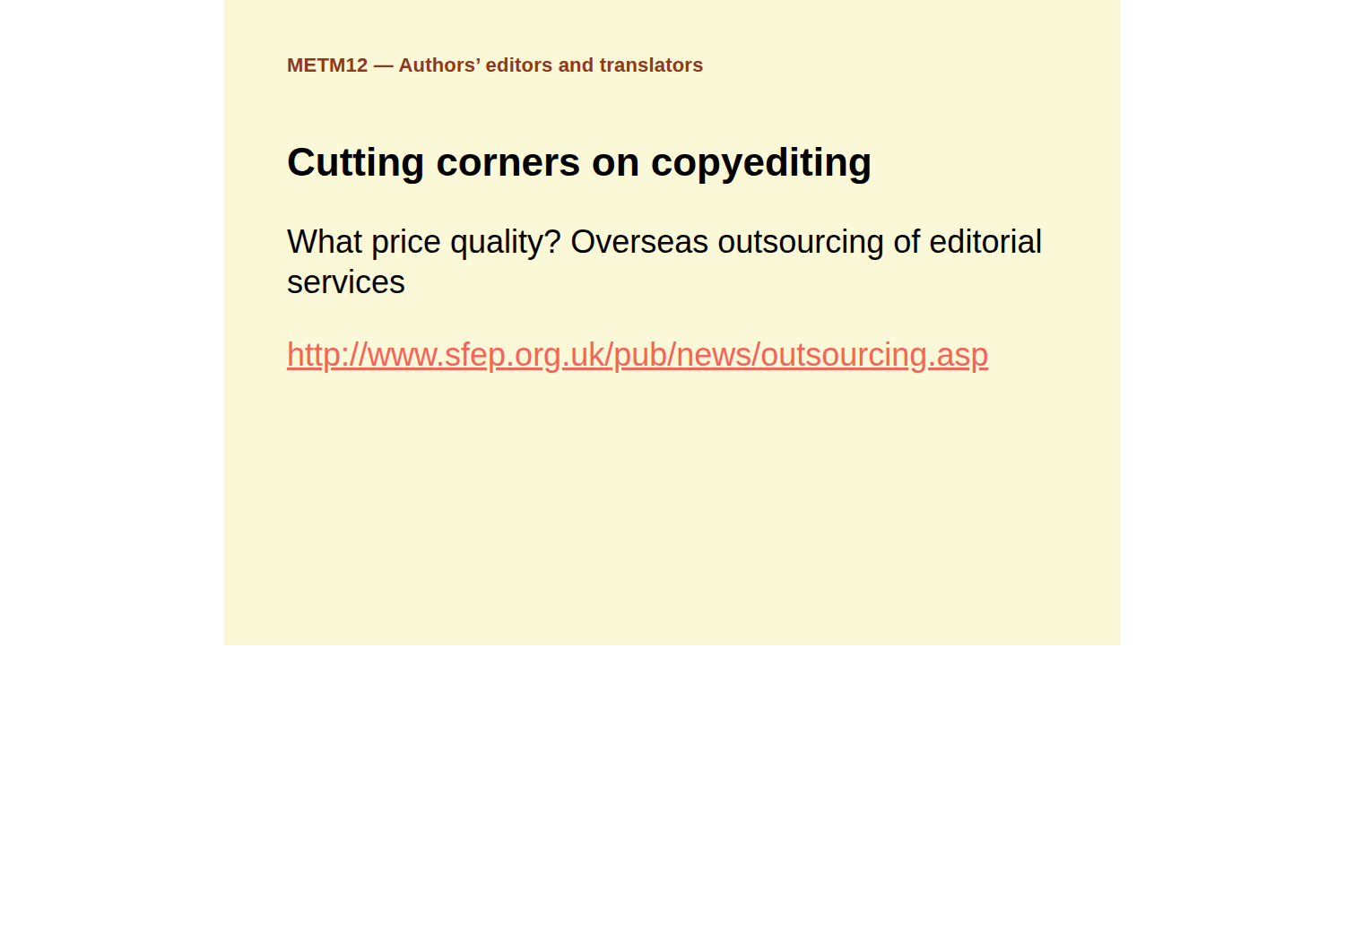METM12 — Authors’ editors and translators
Cutting corners on copyediting
What price quality? Overseas outsourcing of editorial services
http://www.sfep.org.uk/pub/news/outsourcing.asp